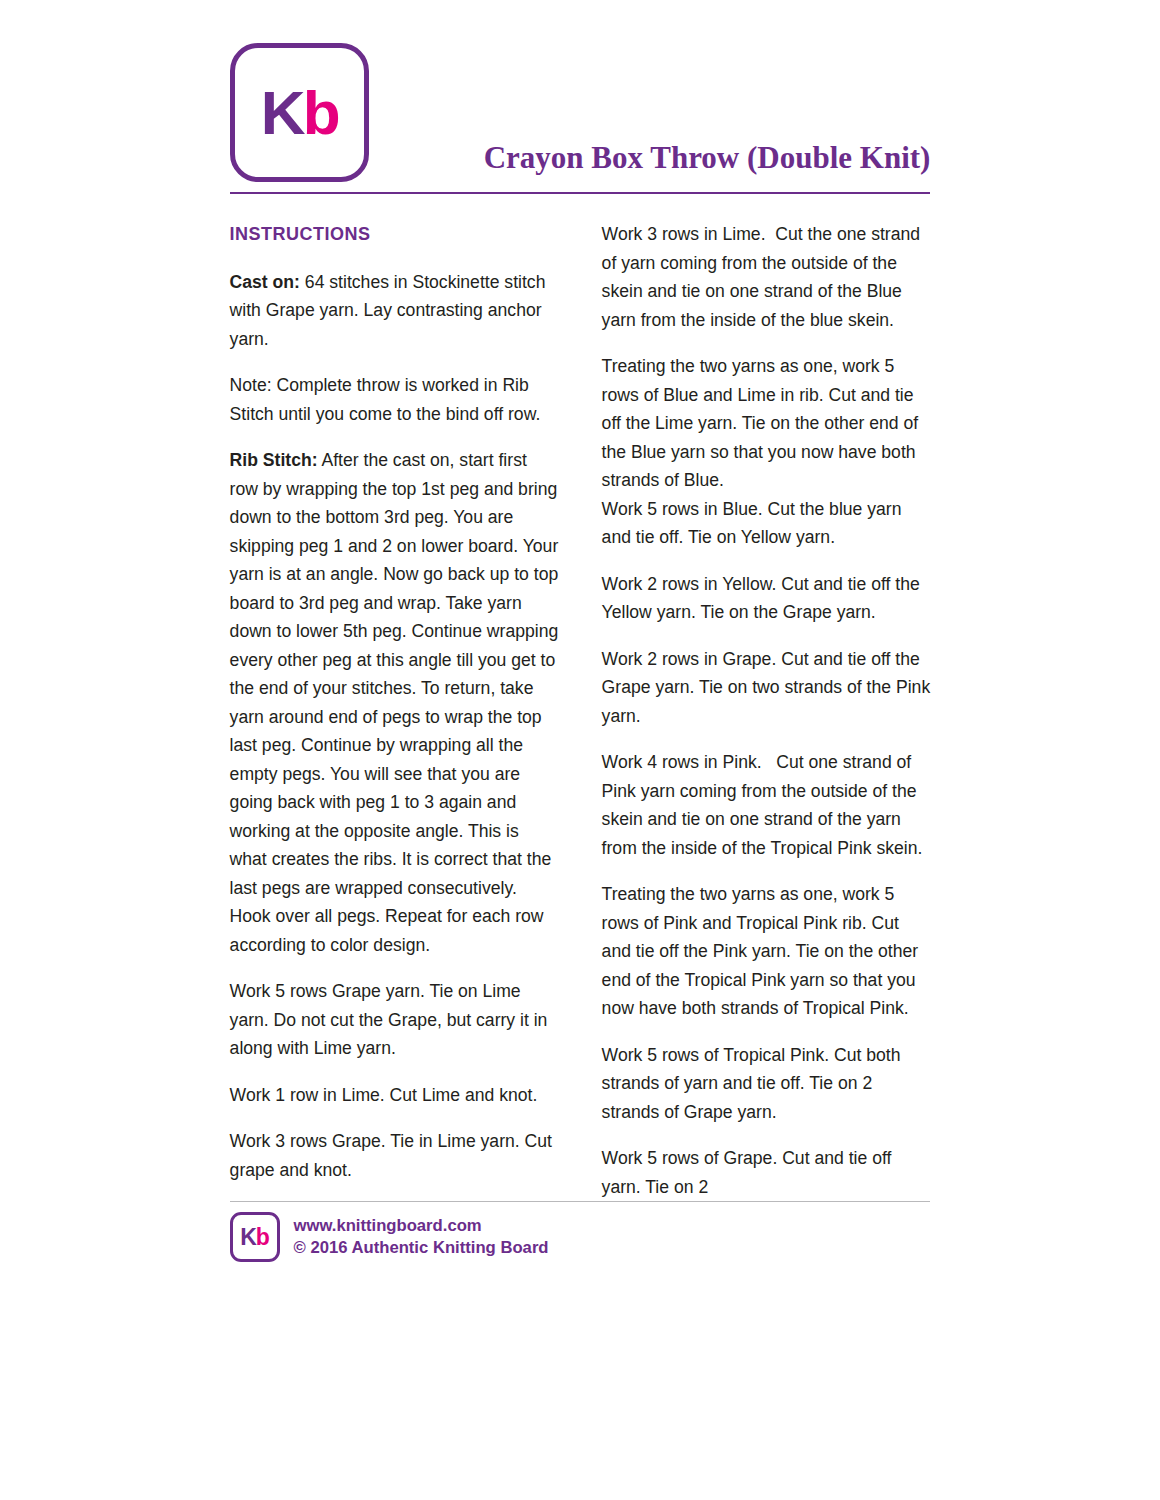Kb
Crayon Box Throw (Double Knit)
INSTRUCTIONS
Cast on: 64 stitches in Stockinette stitch with Grape yarn. Lay contrasting anchor yarn.
Note: Complete throw is worked in Rib Stitch until you come to the bind off row.
Rib Stitch: After the cast on, start first row by wrapping the top 1st peg and bring down to the bottom 3rd peg. You are skipping peg 1 and 2 on lower board. Your yarn is at an angle. Now go back up to top board to 3rd peg and wrap. Take yarn down to lower 5th peg. Continue wrapping every other peg at this angle till you get to the end of your stitches. To return, take yarn around end of pegs to wrap the top last peg. Continue by wrapping all the empty pegs. You will see that you are going back with peg 1 to 3 again and working at the opposite angle. This is what creates the ribs. It is correct that the last pegs are wrapped consecutively. Hook over all pegs. Repeat for each row according to color design.
Work 5 rows Grape yarn. Tie on Lime yarn. Do not cut the Grape, but carry it in along with Lime yarn.
Work 1 row in Lime. Cut Lime and knot.
Work 3 rows Grape. Tie in Lime yarn. Cut grape and knot.
Work 3 rows in Lime. Cut the one strand of yarn coming from the outside of the skein and tie on one strand of the Blue yarn from the inside of the blue skein.
Treating the two yarns as one, work 5 rows of Blue and Lime in rib. Cut and tie off the Lime yarn. Tie on the other end of the Blue yarn so that you now have both strands of Blue.
Work 5 rows in Blue. Cut the blue yarn and tie off. Tie on Yellow yarn.
Work 2 rows in Yellow. Cut and tie off the Yellow yarn. Tie on the Grape yarn.
Work 2 rows in Grape. Cut and tie off the Grape yarn. Tie on two strands of the Pink yarn.
Work 4 rows in Pink. Cut one strand of Pink yarn coming from the outside of the skein and tie on one strand of the yarn from the inside of the Tropical Pink skein.
Treating the two yarns as one, work 5 rows of Pink and Tropical Pink rib. Cut and tie off the Pink yarn. Tie on the other end of the Tropical Pink yarn so that you now have both strands of Tropical Pink.
Work 5 rows of Tropical Pink. Cut both strands of yarn and tie off. Tie on 2 strands of Grape yarn.
Work 5 rows of Grape. Cut and tie off yarn. Tie on 2
Kb
www.knittingboard.com
© 2016 Authentic Knitting Board